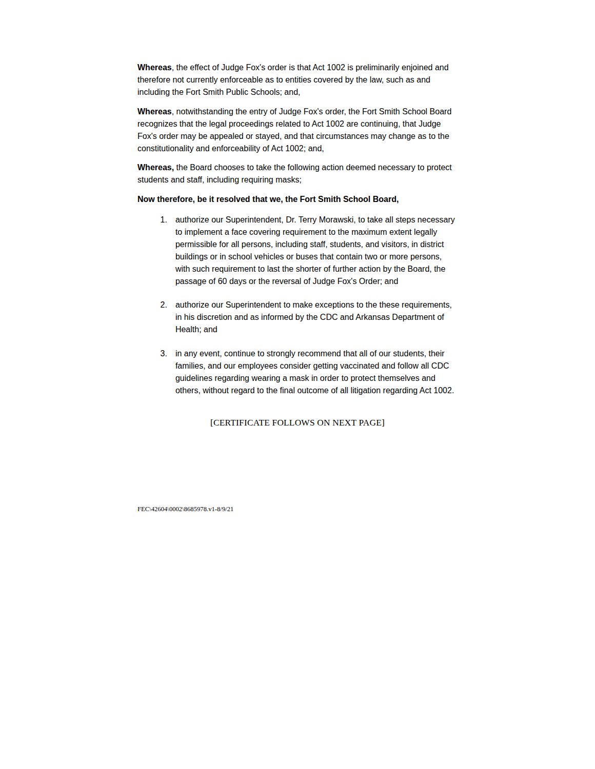Whereas, the effect of Judge Fox's order is that Act 1002 is preliminarily enjoined and therefore not currently enforceable as to entities covered by the law, such as and including the Fort Smith Public Schools; and,
Whereas, notwithstanding the entry of Judge Fox's order, the Fort Smith School Board recognizes that the legal proceedings related to Act 1002 are continuing, that Judge Fox's order may be appealed or stayed, and that circumstances may change as to the constitutionality and enforceability of Act 1002; and,
Whereas, the Board chooses to take the following action deemed necessary to protect students and staff, including requiring masks;
Now therefore, be it resolved that we, the Fort Smith School Board,
authorize our Superintendent, Dr. Terry Morawski, to take all steps necessary to implement a face covering requirement to the maximum extent legally permissible for all persons, including staff, students, and visitors, in district buildings or in school vehicles or buses that contain two or more persons, with such requirement to last the shorter of further action by the Board, the passage of 60 days or the reversal of Judge Fox's Order; and
authorize our Superintendent to make exceptions to the these requirements, in his discretion and as informed by the CDC and Arkansas Department of Health; and
in any event, continue to strongly recommend that all of our students, their families, and our employees consider getting vaccinated and follow all CDC guidelines regarding wearing a mask in order to protect themselves and others, without regard to the final outcome of all litigation regarding Act 1002.
[CERTIFICATE FOLLOWS ON NEXT PAGE]
FEC\42604\0002\8685978.v1-8/9/21